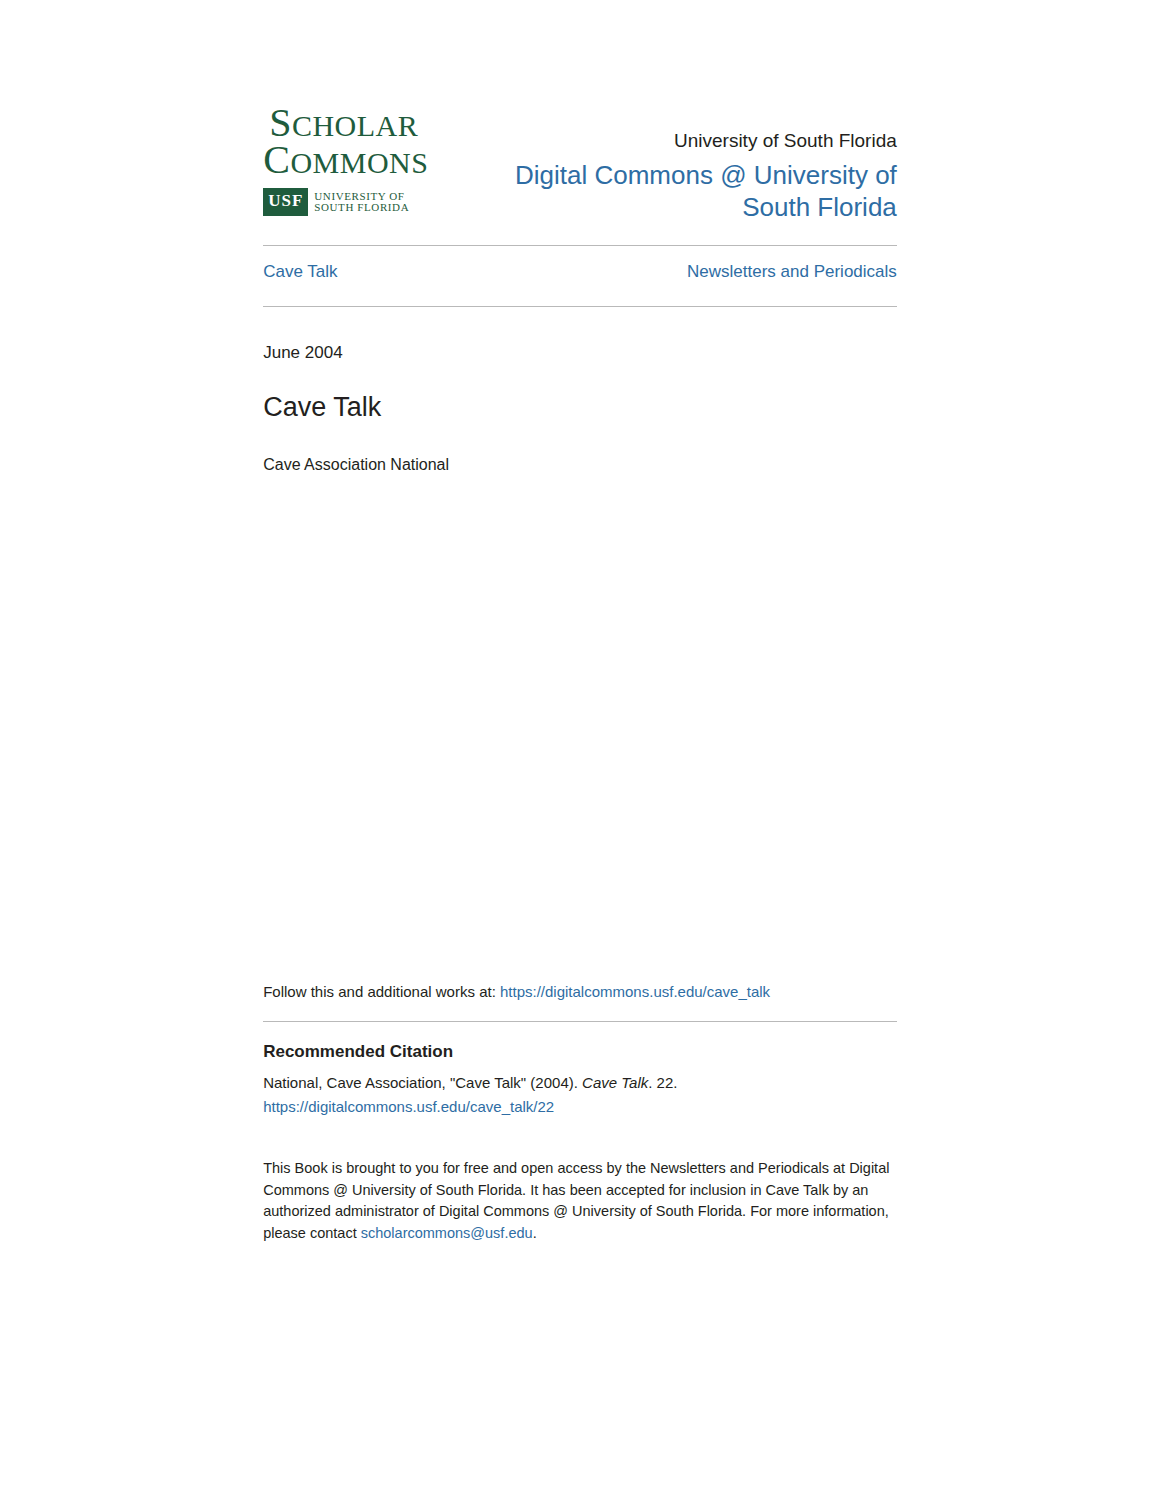SCHOLAR COMMONS
USF UNIVERSITY OF SOUTH FLORIDA
University of South Florida
Digital Commons @ University of South Florida
Cave Talk Newsletters and Periodicals
June 2004
Cave Talk
Cave Association National
Follow this and additional works at: https://digitalcommons.usf.edu/cave_talk
Recommended Citation
National, Cave Association, "Cave Talk" (2004). Cave Talk. 22.
https://digitalcommons.usf.edu/cave_talk/22
This Book is brought to you for free and open access by the Newsletters and Periodicals at Digital Commons @ University of South Florida. It has been accepted for inclusion in Cave Talk by an authorized administrator of Digital Commons @ University of South Florida. For more information, please contact scholarcommons@usf.edu.